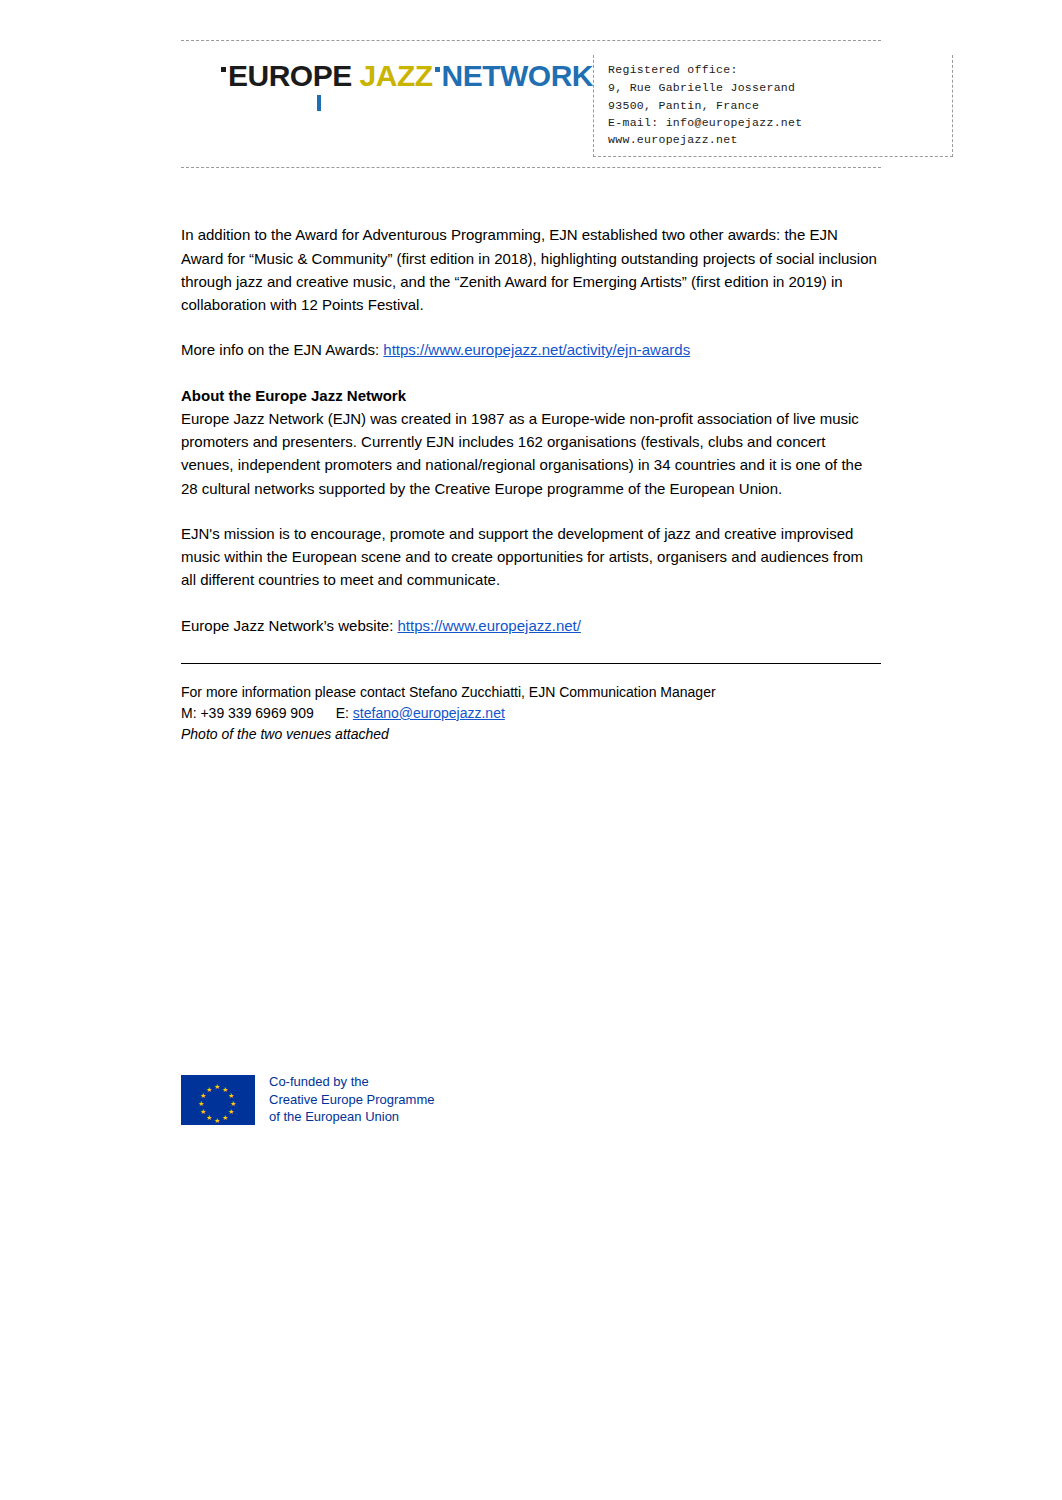EUROPE JAZZ NETWORK
Registered office:
9, Rue Gabrielle Josserand
93500, Pantin, France
E-mail: info@europejazz.net
www.europejazz.net
In addition to the Award for Adventurous Programming, EJN established two other awards: the EJN Award for “Music & Community” (first edition in 2018), highlighting outstanding projects of social inclusion through jazz and creative music, and the “Zenith Award for Emerging Artists” (first edition in 2019) in collaboration with 12 Points Festival.
More info on the EJN Awards: https://www.europejazz.net/activity/ejn-awards
About the Europe Jazz Network
Europe Jazz Network (EJN) was created in 1987 as a Europe-wide non-profit association of live music promoters and presenters. Currently EJN includes 162 organisations (festivals, clubs and concert venues, independent promoters and national/regional organisations) in 34 countries and it is one of the 28 cultural networks supported by the Creative Europe programme of the European Union.
EJN's mission is to encourage, promote and support the development of jazz and creative improvised music within the European scene and to create opportunities for artists, organisers and audiences from all different countries to meet and communicate.
Europe Jazz Network’s website: https://www.europejazz.net/
For more information please contact Stefano Zucchiatti, EJN Communication Manager
M: +39 339 6969 909 E: stefano@europejazz.net
Photo of the two venues attached
★ ★ ★ ★ ★ ★ ★ ★ ★ ★ ★ ★
Co-funded by the
Creative Europe Programme
of the European Union